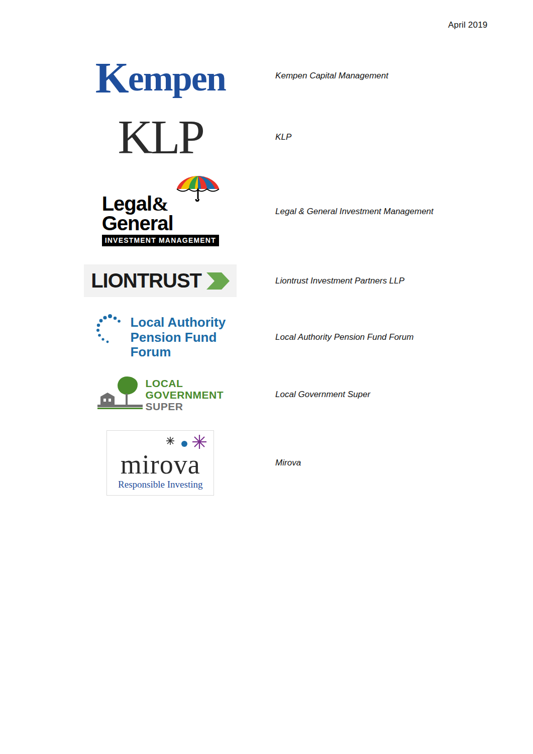April 2019
| K empen | Kempen Capital Management |
| KLP | KLP |
| Legal & General INVESTMENT MANAGEMENT | Legal & General Investment Management |
| LIONTRUST | Liontrust Investment Partners LLP |
| Local Authority Pension Fund Forum | Local Authority Pension Fund Forum |
| LOCAL GOVERNMENT SUPER | Local Government Super |
| mirova Responsible Investing | Mirova |